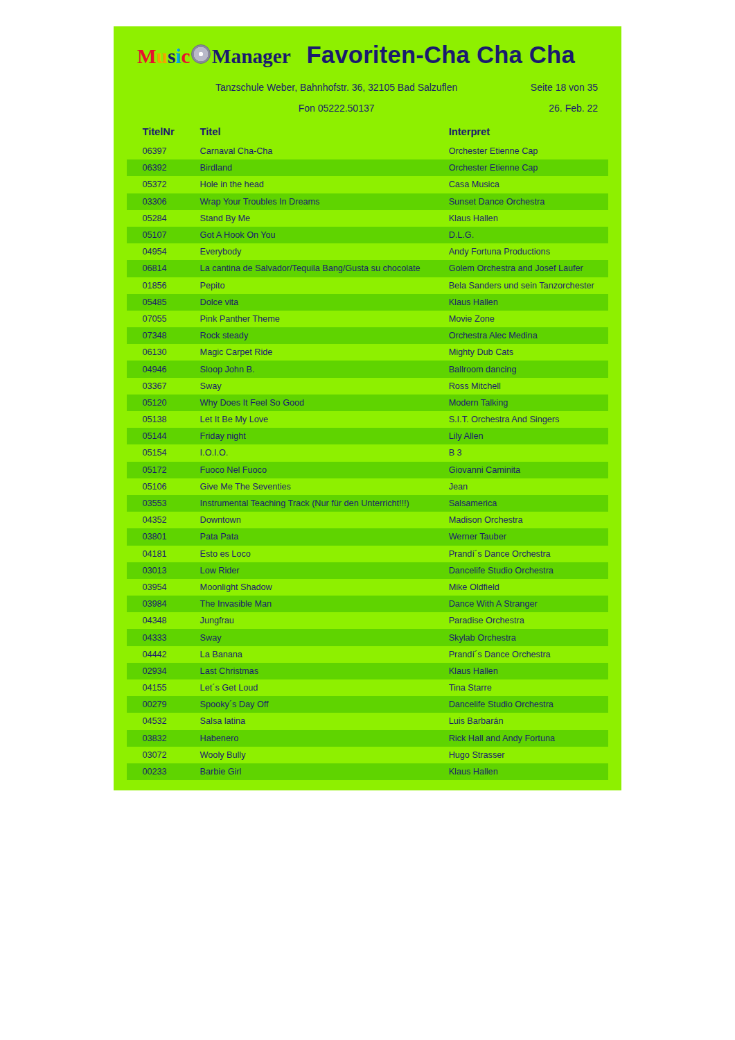Music Manager
Favoriten-Cha Cha Cha
Tanzschule Weber, Bahnhofstr. 36, 32105 Bad Salzuflen
Seite 18 von 35
Fon 05222.50137
26. Feb. 22
| TitelNr | Titel | Interpret |
| --- | --- | --- |
| 06397 | Carnaval Cha-Cha | Orchester Etienne Cap |
| 06392 | Birdland | Orchester Etienne Cap |
| 05372 | Hole in the head | Casa Musica |
| 03306 | Wrap Your Troubles In Dreams | Sunset Dance Orchestra |
| 05284 | Stand By Me | Klaus Hallen |
| 05107 | Got A Hook On You | D.L.G. |
| 04954 | Everybody | Andy Fortuna Productions |
| 06814 | La cantina de Salvador/Tequila Bang/Gusta su chocolate | Golem Orchestra and Josef Laufer |
| 01856 | Pepito | Bela Sanders und sein Tanzorchester |
| 05485 | Dolce vita | Klaus Hallen |
| 07055 | Pink Panther Theme | Movie Zone |
| 07348 | Rock steady | Orchestra Alec Medina |
| 06130 | Magic Carpet Ride | Mighty Dub Cats |
| 04946 | Sloop John B. | Ballroom dancing |
| 03367 | Sway | Ross Mitchell |
| 05120 | Why Does It Feel So Good | Modern Talking |
| 05138 | Let It Be My Love | S.I.T. Orchestra And Singers |
| 05144 | Friday night | Lily Allen |
| 05154 | I.O.I.O. | B 3 |
| 05172 | Fuoco Nel Fuoco | Giovanni Caminita |
| 05106 | Give Me The Seventies | Jean |
| 03553 | Instrumental Teaching Track (Nur für den Unterricht!!!) | Salsamerica |
| 04352 | Downtown | Madison Orchestra |
| 03801 | Pata Pata | Werner Tauber |
| 04181 | Esto es Loco | Prandí´s Dance Orchestra |
| 03013 | Low Rider | Dancelife Studio Orchestra |
| 03954 | Moonlight Shadow | Mike Oldfield |
| 03984 | The Invasible Man | Dance With A Stranger |
| 04348 | Jungfrau | Paradise Orchestra |
| 04333 | Sway | Skylab Orchestra |
| 04442 | La Banana | Prandí´s Dance Orchestra |
| 02934 | Last Christmas | Klaus Hallen |
| 04155 | Let´s Get Loud | Tina Starre |
| 00279 | Spooky´s Day Off | Dancelife Studio Orchestra |
| 04532 | Salsa latina | Luis Barbarán |
| 03832 | Habenero | Rick Hall and Andy Fortuna |
| 03072 | Wooly Bully | Hugo Strasser |
| 00233 | Barbie Girl | Klaus Hallen |